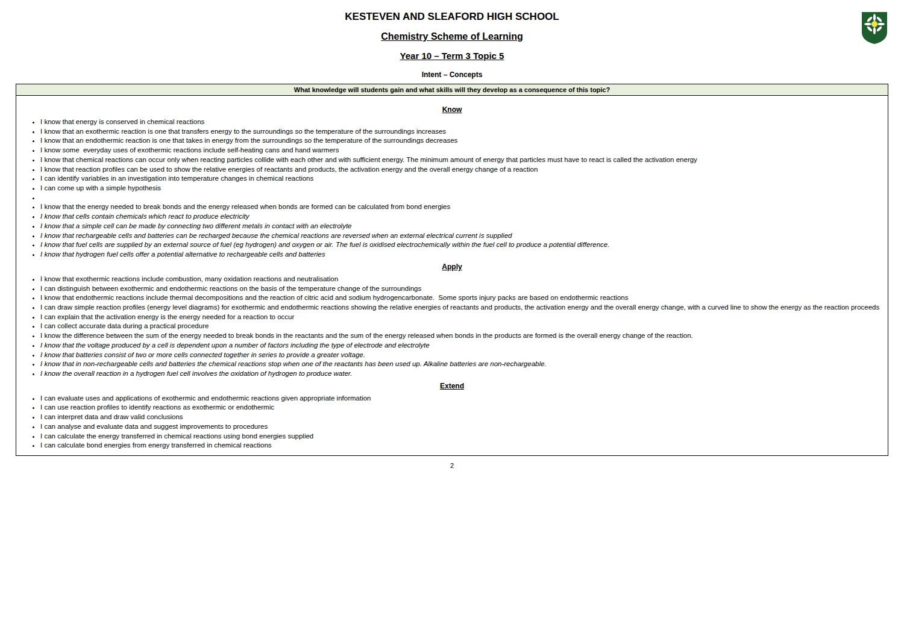KESTEVEN AND SLEAFORD HIGH SCHOOL
Chemistry Scheme of Learning
Year 10 – Term 3 Topic 5
Intent – Concepts
| What knowledge will students gain and what skills will they develop as a consequence of this topic? |
| Know I know that energy is conserved in chemical reactions I know that an exothermic reaction is one that transfers energy to the surroundings so the temperature of the surroundings increases I know that an endothermic reaction is one that takes in energy from the surroundings so the temperature of the surroundings decreases I know some everyday uses of exothermic reactions include self-heating cans and hand warmers I know that chemical reactions can occur only when reacting particles collide with each other and with sufficient energy. The minimum amount of energy that particles must have to react is called the activation energy I know that reaction profiles can be used to show the relative energies of reactants and products, the activation energy and the overall energy change of a reaction I can identify variables in an investigation into temperature changes in chemical reactions I can come up with a simple hypothesis I know that the energy needed to break bonds and the energy released when bonds are formed can be calculated from bond energies I know that cells contain chemicals which react to produce electricity I know that a simple cell can be made by connecting two different metals in contact with an electrolyte I know that rechargeable cells and batteries can be recharged because the chemical reactions are reversed when an external electrical current is supplied I know that fuel cells are supplied by an external source of fuel (eg hydrogen) and oxygen or air. The fuel is oxidised electrochemically within the fuel cell to produce a potential difference. I know that hydrogen fuel cells offer a potential alternative to rechargeable cells and batteries Apply I know that exothermic reactions include combustion, many oxidation reactions and neutralisation I can distinguish between exothermic and endothermic reactions on the basis of the temperature change of the surroundings I know that endothermic reactions include thermal decompositions and the reaction of citric acid and sodium hydrogencarbonate. Some sports injury packs are based on endothermic reactions I can draw simple reaction profiles (energy level diagrams) for exothermic and endothermic reactions showing the relative energies of reactants and products, the activation energy and the overall energy change, with a curved line to show the energy as the reaction proceeds I can explain that the activation energy is the energy needed for a reaction to occur I can collect accurate data during a practical procedure I know the difference between the sum of the energy needed to break bonds in the reactants and the sum of the energy released when bonds in the products are formed is the overall energy change of the reaction. I know that the voltage produced by a cell is dependent upon a number of factors including the type of electrode and electrolyte I know that batteries consist of two or more cells connected together in series to provide a greater voltage. I know that in non-rechargeable cells and batteries the chemical reactions stop when one of the reactants has been used up. Alkaline batteries are non-rechargeable. I know the overall reaction in a hydrogen fuel cell involves the oxidation of hydrogen to produce water. Extend I can evaluate uses and applications of exothermic and endothermic reactions given appropriate information I can use reaction profiles to identify reactions as exothermic or endothermic I can interpret data and draw valid conclusions I can analyse and evaluate data and suggest improvements to procedures I can calculate the energy transferred in chemical reactions using bond energies supplied I can calculate bond energies from energy transferred in chemical reactions |
2